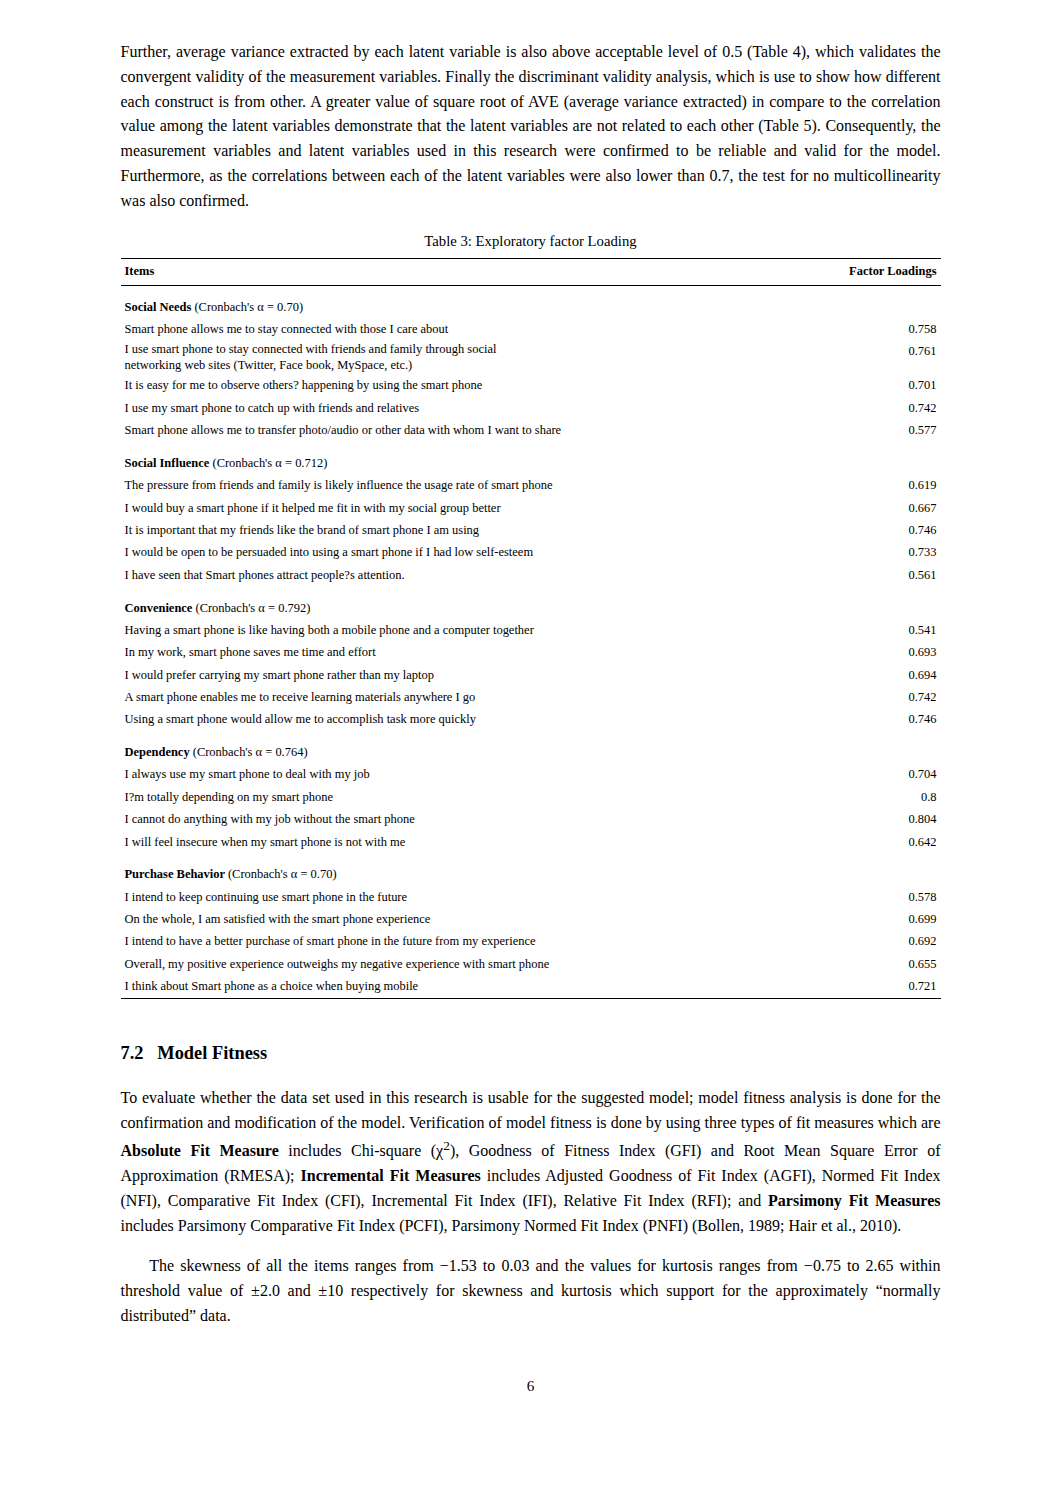Further, average variance extracted by each latent variable is also above acceptable level of 0.5 (Table 4), which validates the convergent validity of the measurement variables. Finally the discriminant validity analysis, which is use to show how different each construct is from other. A greater value of square root of AVE (average variance extracted) in compare to the correlation value among the latent variables demonstrate that the latent variables are not related to each other (Table 5). Consequently, the measurement variables and latent variables used in this research were confirmed to be reliable and valid for the model. Furthermore, as the correlations between each of the latent variables were also lower than 0.7, the test for no multicollinearity was also confirmed.
Table 3: Exploratory factor Loading
| Items | Factor Loadings |
| --- | --- |
| Social Needs (Cronbach's α = 0.70) |
| Smart phone allows me to stay connected with those I care about | 0.758 |
| I use smart phone to stay connected with friends and family through social networking web sites (Twitter, Face book, MySpace, etc.) | 0.761 |
| It is easy for me to observe others? happening by using the smart phone | 0.701 |
| I use my smart phone to catch up with friends and relatives | 0.742 |
| Smart phone allows me to transfer photo/audio or other data with whom I want to share | 0.577 |
| Social Influence (Cronbach's α = 0.712) |
| The pressure from friends and family is likely influence the usage rate of smart phone | 0.619 |
| I would buy a smart phone if it helped me fit in with my social group better | 0.667 |
| It is important that my friends like the brand of smart phone I am using | 0.746 |
| I would be open to be persuaded into using a smart phone if I had low self-esteem | 0.733 |
| I have seen that Smart phones attract people?s attention. | 0.561 |
| Convenience (Cronbach's α = 0.792) |
| Having a smart phone is like having both a mobile phone and a computer together | 0.541 |
| In my work, smart phone saves me time and effort | 0.693 |
| I would prefer carrying my smart phone rather than my laptop | 0.694 |
| A smart phone enables me to receive learning materials anywhere I go | 0.742 |
| Using a smart phone would allow me to accomplish task more quickly | 0.746 |
| Dependency (Cronbach's α = 0.764) |
| I always use my smart phone to deal with my job | 0.704 |
| I?m totally depending on my smart phone | 0.8 |
| I cannot do anything with my job without the smart phone | 0.804 |
| I will feel insecure when my smart phone is not with me | 0.642 |
| Purchase Behavior (Cronbach's α = 0.70) |
| I intend to keep continuing use smart phone in the future | 0.578 |
| On the whole, I am satisfied with the smart phone experience | 0.699 |
| I intend to have a better purchase of smart phone in the future from my experience | 0.692 |
| Overall, my positive experience outweighs my negative experience with smart phone | 0.655 |
| I think about Smart phone as a choice when buying mobile | 0.721 |
7.2 Model Fitness
To evaluate whether the data set used in this research is usable for the suggested model; model fitness analysis is done for the confirmation and modification of the model. Verification of model fitness is done by using three types of fit measures which are Absolute Fit Measure includes Chi-square (χ2), Goodness of Fitness Index (GFI) and Root Mean Square Error of Approximation (RMESA); Incremental Fit Measures includes Adjusted Goodness of Fit Index (AGFI), Normed Fit Index (NFI), Comparative Fit Index (CFI), Incremental Fit Index (IFI), Relative Fit Index (RFI); and Parsimony Fit Measures includes Parsimony Comparative Fit Index (PCFI), Parsimony Normed Fit Index (PNFI) (Bollen, 1989; Hair et al., 2010).
The skewness of all the items ranges from −1.53 to 0.03 and the values for kurtosis ranges from −0.75 to 2.65 within threshold value of ±2.0 and ±10 respectively for skewness and kurtosis which support for the approximately “normally distributed” data.
6